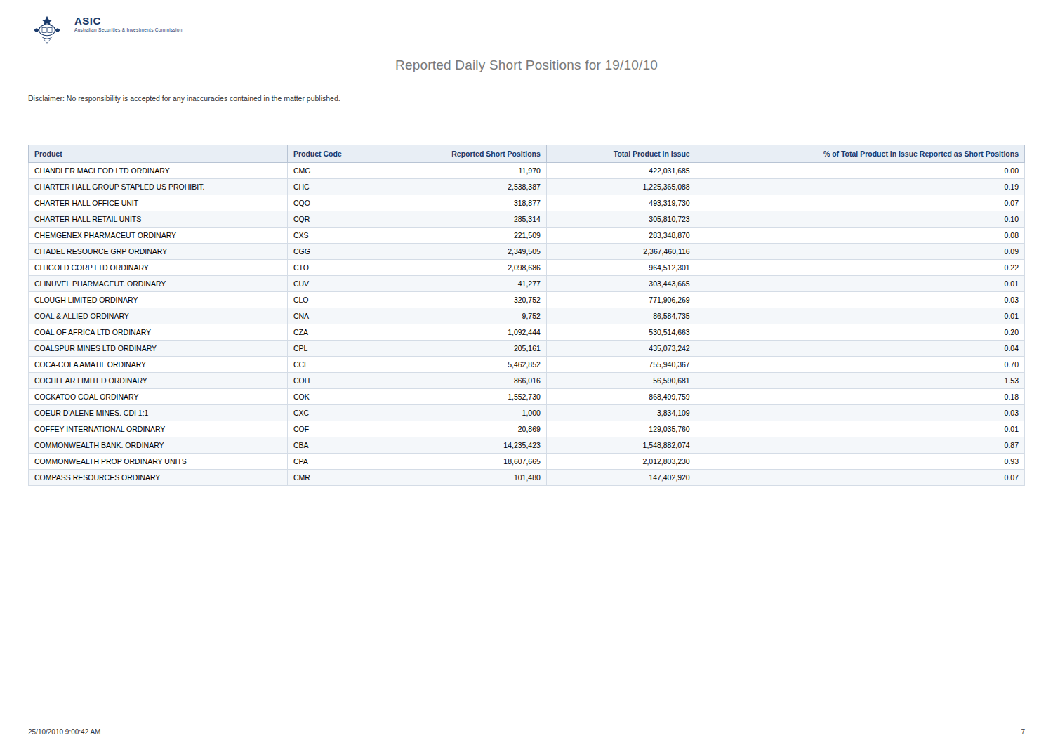ASIC
Australian Securities & Investments Commission
Reported Daily Short Positions for 19/10/10
Disclaimer: No responsibility is accepted for any inaccuracies contained in the matter published.
| Product | Product Code | Reported Short Positions | Total Product in Issue | % of Total Product in Issue Reported as Short Positions |
| --- | --- | --- | --- | --- |
| CHANDLER MACLEOD LTD ORDINARY | CMG | 11,970 | 422,031,685 | 0.00 |
| CHARTER HALL GROUP STAPLED US PROHIBIT. | CHC | 2,538,387 | 1,225,365,088 | 0.19 |
| CHARTER HALL OFFICE UNIT | CQO | 318,877 | 493,319,730 | 0.07 |
| CHARTER HALL RETAIL UNITS | CQR | 285,314 | 305,810,723 | 0.10 |
| CHEMGENEX PHARMACEUT ORDINARY | CXS | 221,509 | 283,348,870 | 0.08 |
| CITADEL RESOURCE GRP ORDINARY | CGG | 2,349,505 | 2,367,460,116 | 0.09 |
| CITIGOLD CORP LTD ORDINARY | CTO | 2,098,686 | 964,512,301 | 0.22 |
| CLINUVEL PHARMACEUT. ORDINARY | CUV | 41,277 | 303,443,665 | 0.01 |
| CLOUGH LIMITED ORDINARY | CLO | 320,752 | 771,906,269 | 0.03 |
| COAL & ALLIED ORDINARY | CNA | 9,752 | 86,584,735 | 0.01 |
| COAL OF AFRICA LTD ORDINARY | CZA | 1,092,444 | 530,514,663 | 0.20 |
| COALSPUR MINES LTD ORDINARY | CPL | 205,161 | 435,073,242 | 0.04 |
| COCA-COLA AMATIL ORDINARY | CCL | 5,462,852 | 755,940,367 | 0.70 |
| COCHLEAR LIMITED ORDINARY | COH | 866,016 | 56,590,681 | 1.53 |
| COCKATOO COAL ORDINARY | COK | 1,552,730 | 868,499,759 | 0.18 |
| COEUR D'ALENE MINES. CDI 1:1 | CXC | 1,000 | 3,834,109 | 0.03 |
| COFFEY INTERNATIONAL ORDINARY | COF | 20,869 | 129,035,760 | 0.01 |
| COMMONWEALTH BANK. ORDINARY | CBA | 14,235,423 | 1,548,882,074 | 0.87 |
| COMMONWEALTH PROP ORDINARY UNITS | CPA | 18,607,665 | 2,012,803,230 | 0.93 |
| COMPASS RESOURCES ORDINARY | CMR | 101,480 | 147,402,920 | 0.07 |
25/10/2010 9:00:42 AM 7